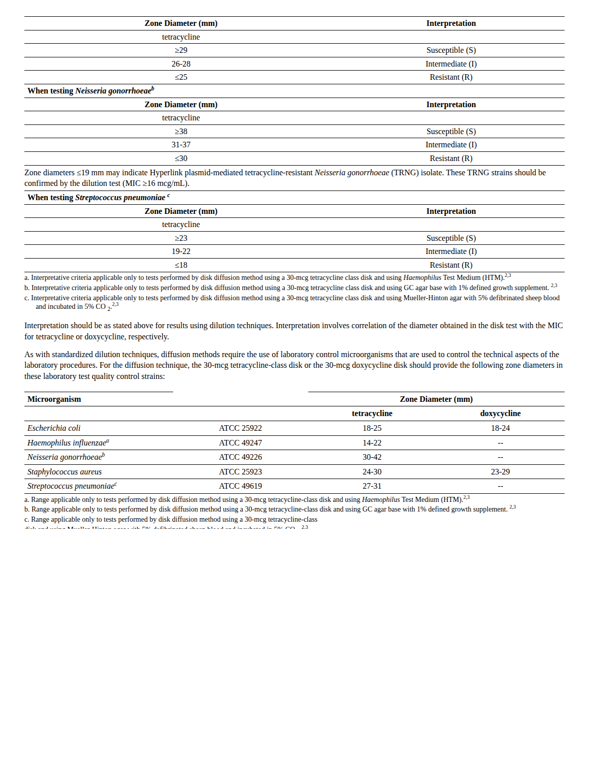| Zone Diameter (mm) | Interpretation |
| --- | --- |
| tetracycline | |
| ≥29 | Susceptible (S) |
| 26-28 | Intermediate (I) |
| ≤25 | Resistant (R) |
| When testing Neisseria gonorrhoeae b | |
| Zone Diameter (mm) | Interpretation |
| tetracycline | |
| ≥38 | Susceptible (S) |
| 31-37 | Intermediate (I) |
| ≤30 | Resistant (R) |
Zone diameters ≤19 mm may indicate Hyperlink plasmid-mediated tetracycline-resistant Neisseria gonorrhoeae (TRNG) isolate. These TRNG strains should be confirmed by the dilution test (MIC ≥16 mcg/mL).
| When testing Streptococcus pneumoniae c | |
| Zone Diameter (mm) | Interpretation |
| tetracycline | |
| ≥23 | Susceptible (S) |
| 19-22 | Intermediate (I) |
| ≤18 | Resistant (R) |
a. Interpretative criteria applicable only to tests performed by disk diffusion method using a 30-mcg tetracycline class disk and using Haemophilus Test Medium (HTM).2,3
b. Interpretative criteria applicable only to tests performed by disk diffusion method using a 30-mcg tetracycline class disk and using GC agar base with 1% defined growth supplement. 2,3
c. Interpretative criteria applicable only to tests performed by disk diffusion method using a 30-mcg tetracycline class disk and using Mueller-Hinton agar with 5% defibrinated sheep blood and incubated in 5% CO 2.2,3
Interpretation should be as stated above for results using dilution techniques. Interpretation involves correlation of the diameter obtained in the disk test with the MIC for tetracycline or doxycycline, respectively.
As with standardized dilution techniques, diffusion methods require the use of laboratory control microorganisms that are used to control the technical aspects of the laboratory procedures. For the diffusion technique, the 30-mcg tetracycline-class disk or the 30-mcg doxycycline disk should provide the following zone diameters in these laboratory test quality control strains:
| Microorganism | | Zone Diameter (mm) |
| --- | --- | --- |
| | | tetracycline | doxycycline |
| Escherichia coli | ATCC 25922 | 18-25 | 18-24 |
| Haemophilus influenzae a | ATCC 49247 | 14-22 | -- |
| Neisseria gonorrhoeae b | ATCC 49226 | 30-42 | -- |
| Staphylococcus aureus | ATCC 25923 | 24-30 | 23-29 |
| Streptococcus pneumoniae c | ATCC 49619 | 27-31 | -- |
a. Range applicable only to tests performed by disk diffusion method using a 30-mcg tetracycline-class disk and using Haemophilus Test Medium (HTM).2,3
b. Range applicable only to tests performed by disk diffusion method using a 30-mcg tetracycline-class disk and using GC agar base with 1% defined growth supplement. 2,3
c. Range applicable only to tests performed by disk diffusion method using a 30-mcg tetracycline-class
disk and using Mueller-Hinton agar with 5% defibrinated sheep blood and incubated in 5% CO 2.2,3